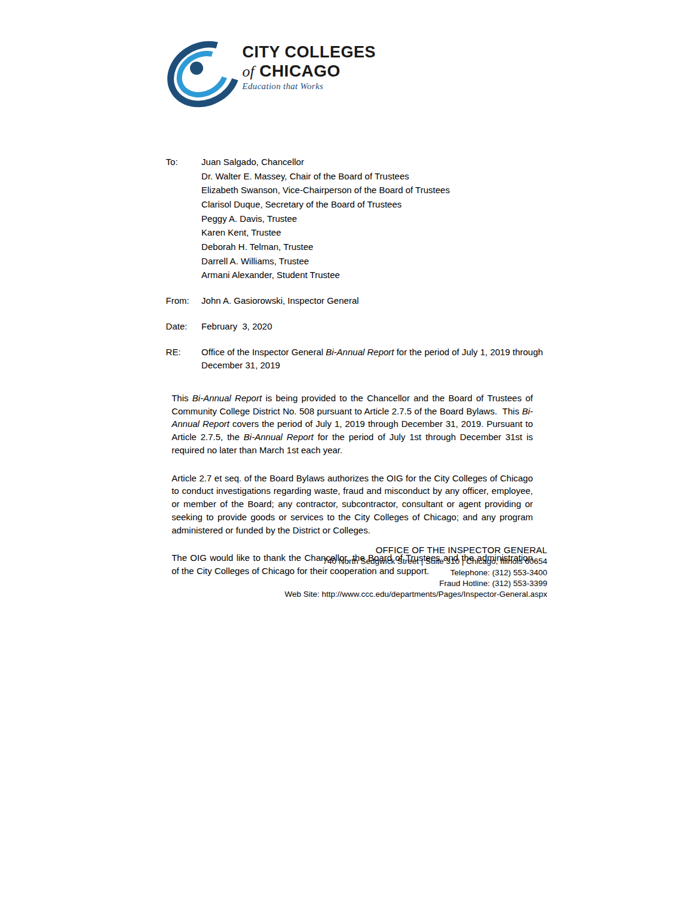CITY COLLEGES
of CHICAGO
Education that Works
To:
Juan Salgado, Chancellor Dr. Walter E. Massey, Chair of the Board of Trustees Elizabeth Swanson, Vice-Chairperson of the Board of Trustees Clarisol Duque, Secretary of the Board of Trustees Peggy A. Davis, Trustee Karen Kent, Trustee Deborah H. Telman, Trustee Darrell A. Williams, Trustee Armani Alexander, Student Trustee
From:
John A. Gasiorowski, Inspector General
Date:
February 3, 2020
RE:
Office of the Inspector General Bi-Annual Report for the period of July 1, 2019 through December 31, 2019
This Bi-Annual Report is being provided to the Chancellor and the Board of Trustees of Community College District No. 508 pursuant to Article 2.7.5 of the Board Bylaws. This Bi-Annual Report covers the period of July 1, 2019 through December 31, 2019. Pursuant to Article 2.7.5, the Bi-Annual Report for the period of July 1st through December 31st is required no later than March 1st each year.
Article 2.7 et seq. of the Board Bylaws authorizes the OIG for the City Colleges of Chicago to conduct investigations regarding waste, fraud and misconduct by any officer, employee, or member of the Board; any contractor, subcontractor, consultant or agent providing or seeking to provide goods or services to the City Colleges of Chicago; and any program administered or funded by the District or Colleges.
The OIG would like to thank the Chancellor, the Board of Trustees and the administration of the City Colleges of Chicago for their cooperation and support.
OFFICE OF THE INSPECTOR GENERAL
740 North Sedgwick Street | Suite 310 | Chicago, Illinois 60654
Telephone: (312) 553-3400
Fraud Hotline: (312) 553-3399
Web Site: http://www.ccc.edu/departments/Pages/Inspector-General.aspx